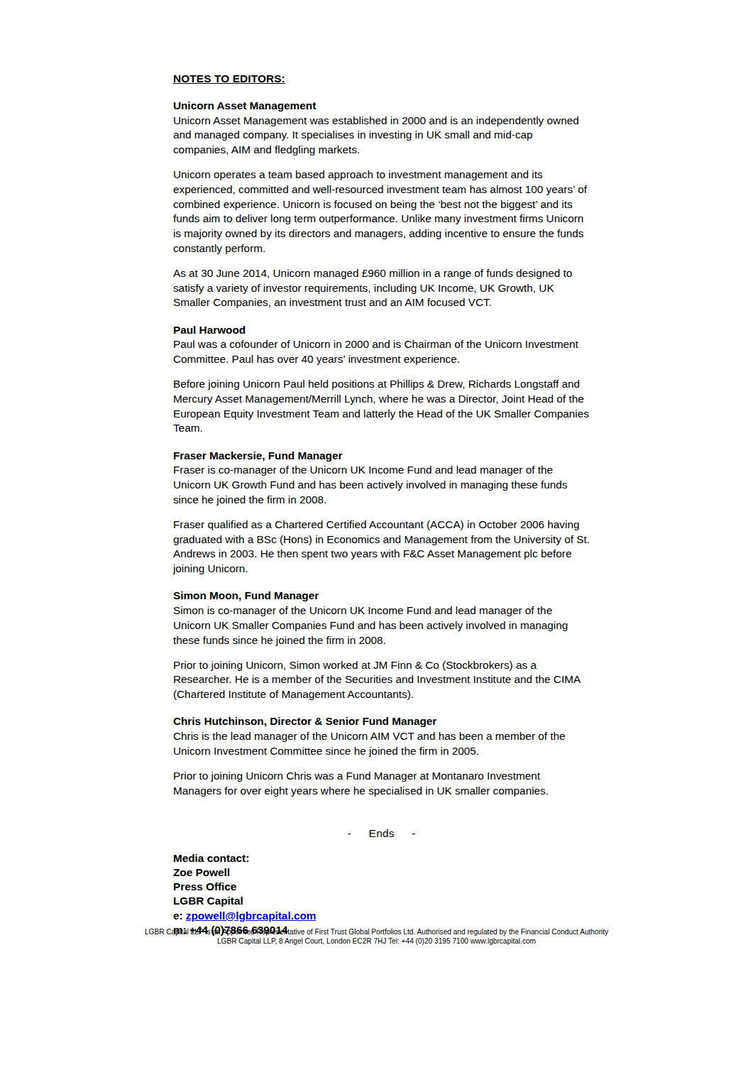NOTES TO EDITORS:
Unicorn Asset Management
Unicorn Asset Management was established in 2000 and is an independently owned and managed company. It specialises in investing in UK small and mid-cap companies, AIM and fledgling markets.
Unicorn operates a team based approach to investment management and its experienced, committed and well-resourced investment team has almost 100 years’ of combined experience. Unicorn is focused on being the ‘best not the biggest’ and its funds aim to deliver long term outperformance. Unlike many investment firms Unicorn is majority owned by its directors and managers, adding incentive to ensure the funds constantly perform.
As at 30 June 2014, Unicorn managed £960 million in a range of funds designed to satisfy a variety of investor requirements, including UK Income, UK Growth, UK Smaller Companies, an investment trust and an AIM focused VCT.
Paul Harwood
Paul was a cofounder of Unicorn in 2000 and is Chairman of the Unicorn Investment Committee. Paul has over 40 years’ investment experience.
Before joining Unicorn Paul held positions at Phillips & Drew, Richards Longstaff and Mercury Asset Management/Merrill Lynch, where he was a Director, Joint Head of the European Equity Investment Team and latterly the Head of the UK Smaller Companies Team.
Fraser Mackersie, Fund Manager
Fraser is co-manager of the Unicorn UK Income Fund and lead manager of the Unicorn UK Growth Fund and has been actively involved in managing these funds since he joined the firm in 2008.
Fraser qualified as a Chartered Certified Accountant (ACCA) in October 2006 having graduated with a BSc (Hons) in Economics and Management from the University of St. Andrews in 2003. He then spent two years with F&C Asset Management plc before joining Unicorn.
Simon Moon, Fund Manager
Simon is co-manager of the Unicorn UK Income Fund and lead manager of the Unicorn UK Smaller Companies Fund and has been actively involved in managing these funds since he joined the firm in 2008.
Prior to joining Unicorn, Simon worked at JM Finn & Co (Stockbrokers) as a Researcher. He is a member of the Securities and Investment Institute and the CIMA (Chartered Institute of Management Accountants).
Chris Hutchinson, Director & Senior Fund Manager
Chris is the lead manager of the Unicorn AIM VCT and has been a member of the Unicorn Investment Committee since he joined the firm in 2005.
Prior to joining Unicorn Chris was a Fund Manager at Montanaro Investment Managers for over eight years where he specialised in UK smaller companies.
-Ends-
Media contact:
Zoe Powell
Press Office
LGBR Capital
e: zpowell@lgbrcapital.com
m: +44 (0)7866 639014
LGBR Capital LLP is an Appointed Representative of First Trust Global Portfolios Ltd. Authorised and regulated by the Financial Conduct Authority
LGBR Capital LLP, 8 Angel Court, London EC2R 7HJ Tel: +44 (0)20 3195 7100 www.lgbrcapital.com